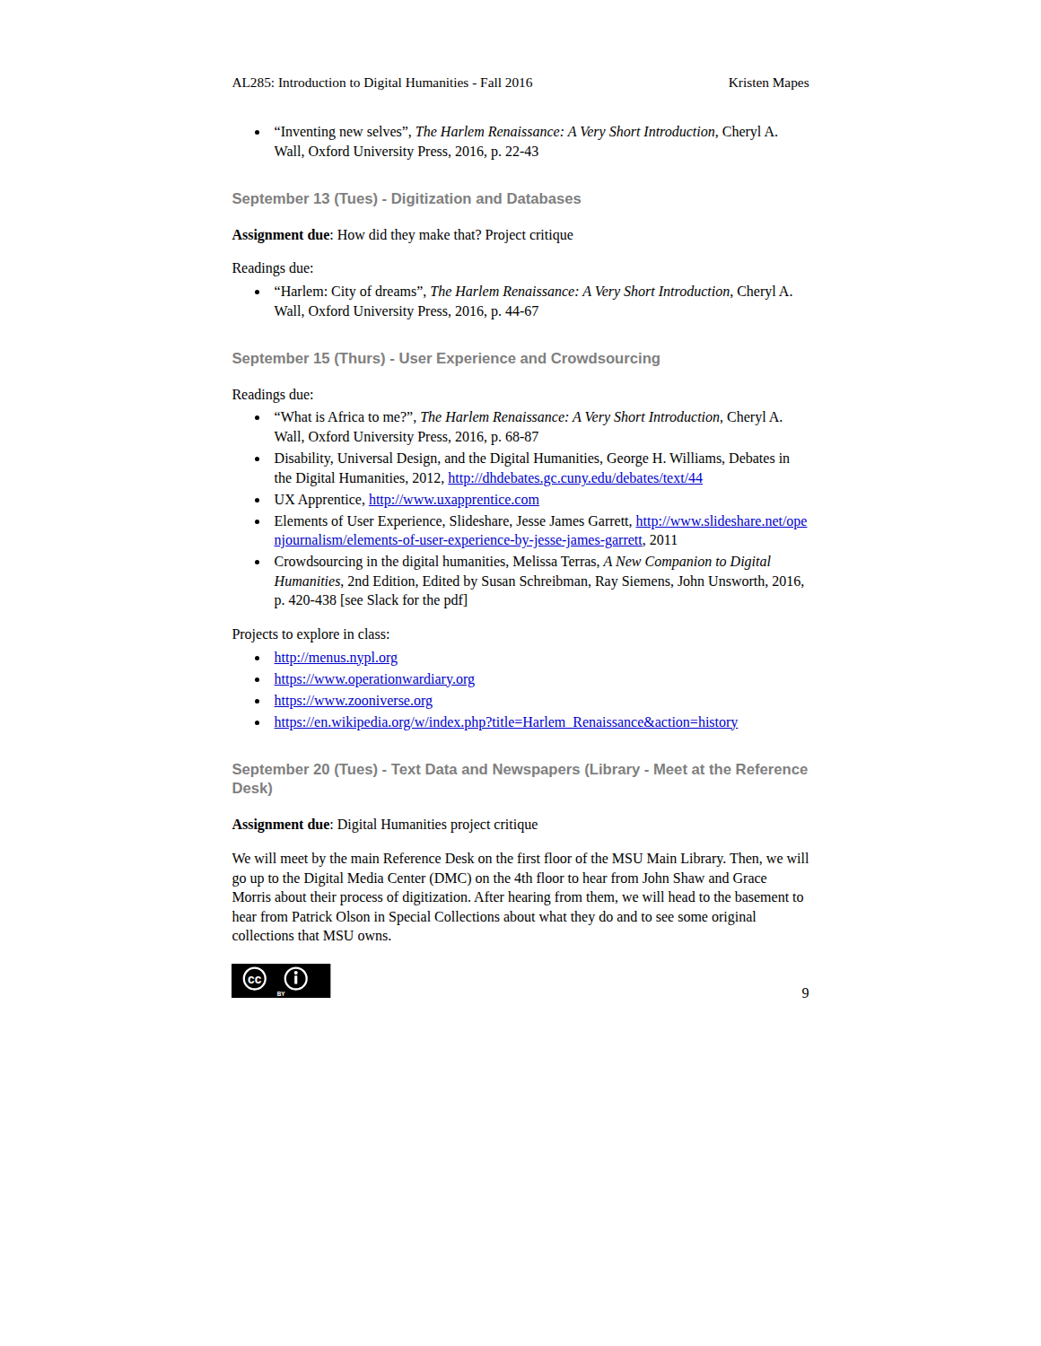AL285: Introduction to Digital Humanities - Fall 2016
Kristen Mapes
“Inventing new selves”, The Harlem Renaissance: A Very Short Introduction, Cheryl A. Wall, Oxford University Press, 2016, p. 22-43
September 13 (Tues) - Digitization and Databases
Assignment due: How did they make that? Project critique
Readings due:
“Harlem: City of dreams”, The Harlem Renaissance: A Very Short Introduction, Cheryl A. Wall, Oxford University Press, 2016, p. 44-67
September 15 (Thurs) - User Experience and Crowdsourcing
Readings due:
“What is Africa to me?”, The Harlem Renaissance: A Very Short Introduction, Cheryl A. Wall, Oxford University Press, 2016, p. 68-87
Disability, Universal Design, and the Digital Humanities, George H. Williams, Debates in the Digital Humanities, 2012, http://dhdebates.gc.cuny.edu/debates/text/44
UX Apprentice, http://www.uxapprentice.com
Elements of User Experience, Slideshare, Jesse James Garrett, http://www.slideshare.net/openjournalism/elements-of-user-experience-by-jesse-james-garrett, 2011
Crowdsourcing in the digital humanities, Melissa Terras, A New Companion to Digital Humanities, 2nd Edition, Edited by Susan Schreibman, Ray Siemens, John Unsworth, 2016, p. 420-438 [see Slack for the pdf]
Projects to explore in class:
http://menus.nypl.org
https://www.operationwardiary.org
https://www.zooniverse.org
https://en.wikipedia.org/w/index.php?title=Harlem_Renaissance&action=history
September 20 (Tues) - Text Data and Newspapers (Library - Meet at the Reference Desk)
Assignment due: Digital Humanities project critique
We will meet by the main Reference Desk on the first floor of the MSU Main Library. Then, we will go up to the Digital Media Center (DMC) on the 4th floor to hear from John Shaw and Grace Morris about their process of digitization. After hearing from them, we will head to the basement to hear from Patrick Olson in Special Collections about what they do and to see some original collections that MSU owns.
Readings due:
cc BY
9